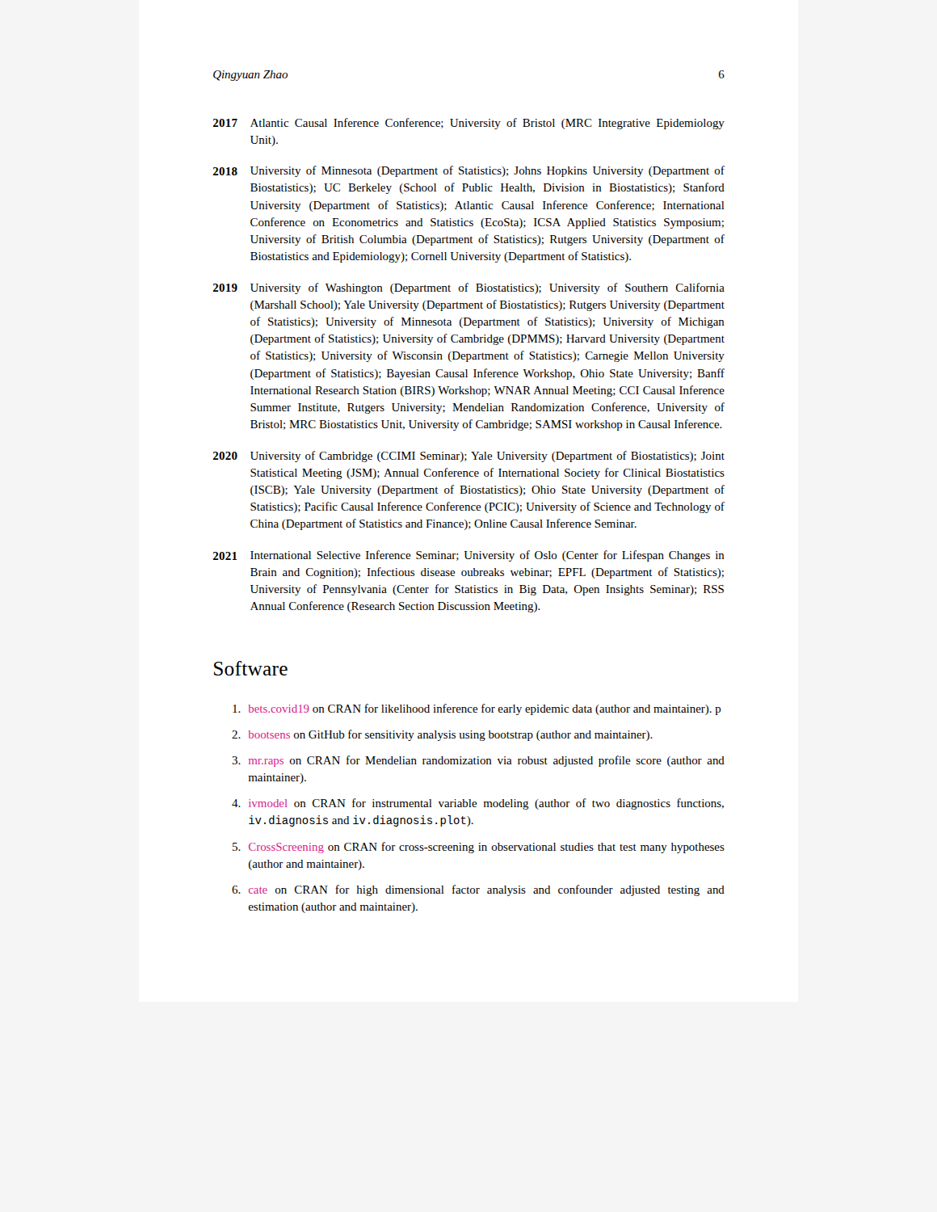Qingyuan Zhao 6
2017
Atlantic Causal Inference Conference; University of Bristol (MRC Integrative Epidemiology Unit).
2018
University of Minnesota (Department of Statistics); Johns Hopkins University (Department of Biostatistics); UC Berkeley (School of Public Health, Division in Biostatistics); Stanford University (Department of Statistics); Atlantic Causal Inference Conference; International Conference on Econometrics and Statistics (EcoSta); ICSA Applied Statistics Symposium; University of British Columbia (Department of Statistics); Rutgers University (Department of Biostatistics and Epidemiology); Cornell University (Department of Statistics).
2019
University of Washington (Department of Biostatistics); University of Southern California (Marshall School); Yale University (Department of Biostatistics); Rutgers University (Department of Statistics); University of Minnesota (Department of Statistics); University of Michigan (Department of Statistics); University of Cambridge (DPMMS); Harvard University (Department of Statistics); University of Wisconsin (Department of Statistics); Carnegie Mellon University (Department of Statistics); Bayesian Causal Inference Workshop, Ohio State University; Banff International Research Station (BIRS) Workshop; WNAR Annual Meeting; CCI Causal Inference Summer Institute, Rutgers University; Mendelian Randomization Conference, University of Bristol; MRC Biostatistics Unit, University of Cambridge; SAMSI workshop in Causal Inference.
2020
University of Cambridge (CCIMI Seminar); Yale University (Department of Biostatistics); Joint Statistical Meeting (JSM); Annual Conference of International Society for Clinical Biostatistics (ISCB); Yale University (Department of Biostatistics); Ohio State University (Department of Statistics); Pacific Causal Inference Conference (PCIC); University of Science and Technology of China (Department of Statistics and Finance); Online Causal Inference Seminar.
2021
International Selective Inference Seminar; University of Oslo (Center for Lifespan Changes in Brain and Cognition); Infectious disease oubreaks webinar; EPFL (Department of Statistics); University of Pennsylvania (Center for Statistics in Big Data, Open Insights Seminar); RSS Annual Conference (Research Section Discussion Meeting).
Software
bets.covid19 on CRAN for likelihood inference for early epidemic data (author and maintainer). p
bootsens on GitHub for sensitivity analysis using bootstrap (author and maintainer).
mr.raps on CRAN for Mendelian randomization via robust adjusted profile score (author and maintainer).
ivmodel on CRAN for instrumental variable modeling (author of two diagnostics functions, iv.diagnosis and iv.diagnosis.plot).
CrossScreening on CRAN for cross-screening in observational studies that test many hypotheses (author and maintainer).
cate on CRAN for high dimensional factor analysis and confounder adjusted testing and estimation (author and maintainer).